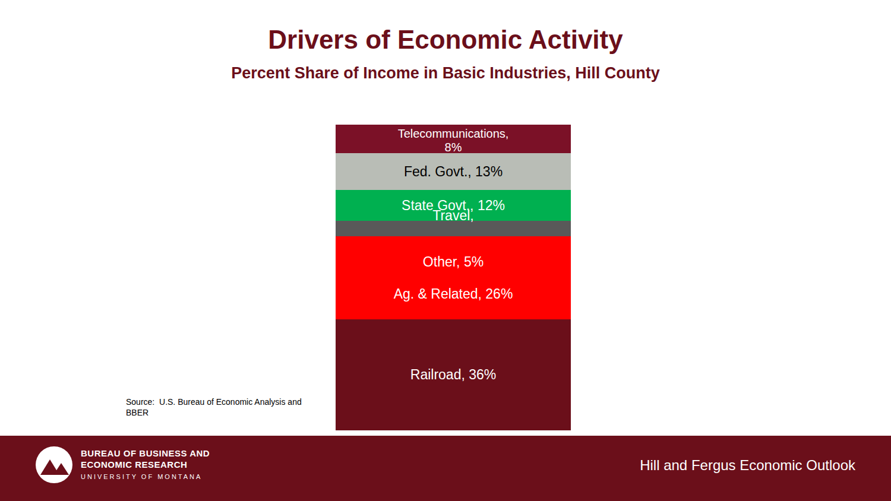Drivers of Economic Activity
Percent Share of Income in Basic Industries, Hill County
Telecommunications,
8%
Fed. Govt., 13%
State Govt., 12%
Travel,
Other, 5% Ag. & Related, 26%
Railroad, 36%
Source: U.S. Bureau of Economic Analysis and BBER
BUREAU OF BUSINESS AND
ECONOMIC RESEARCH
UNIVERSITY OF MONTANA
Hill and Fergus Economic Outlook